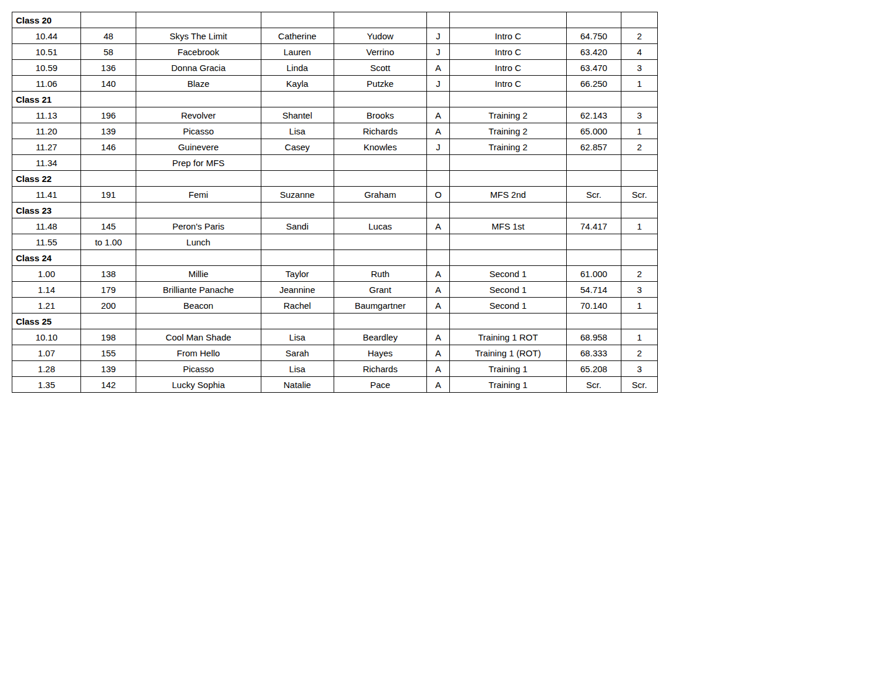| Class 20 | | | | | | | | |
| 10.44 | 48 | Skys The Limit | Catherine | Yudow | J | Intro C | 64.750 | 2 |
| 10.51 | 58 | Facebrook | Lauren | Verrino | J | Intro C | 63.420 | 4 |
| 10.59 | 136 | Donna Gracia | Linda | Scott | A | Intro C | 63.470 | 3 |
| 11.06 | 140 | Blaze | Kayla | Putzke | J | Intro C | 66.250 | 1 |
| Class 21 | | | | | | | | |
| 11.13 | 196 | Revolver | Shantel | Brooks | A | Training 2 | 62.143 | 3 |
| 11.20 | 139 | Picasso | Lisa | Richards | A | Training 2 | 65.000 | 1 |
| 11.27 | 146 | Guinevere | Casey | Knowles | J | Training 2 | 62.857 | 2 |
| 11.34 | | Prep for MFS | | | | | | |
| Class 22 | | | | | | | | |
| 11.41 | 191 | Femi | Suzanne | Graham | O | MFS 2nd | Scr. | Scr. |
| Class 23 | | | | | | | | |
| 11.48 | 145 | Peron's Paris | Sandi | Lucas | A | MFS 1st | 74.417 | 1 |
| 11.55 | to 1.00 | Lunch | | | | | | |
| Class 24 | | | | | | | | |
| 1.00 | 138 | Millie | Taylor | Ruth | A | Second 1 | 61.000 | 2 |
| 1.14 | 179 | Brilliante Panache | Jeannine | Grant | A | Second 1 | 54.714 | 3 |
| 1.21 | 200 | Beacon | Rachel | Baumgartner | A | Second 1 | 70.140 | 1 |
| Class 25 | | | | | | | | |
| 10.10 | 198 | Cool Man Shade | Lisa | Beardley | A | Training 1 ROT | 68.958 | 1 |
| 1.07 | 155 | From Hello | Sarah | Hayes | A | Training 1 (ROT) | 68.333 | 2 |
| 1.28 | 139 | Picasso | Lisa | Richards | A | Training 1 | 65.208 | 3 |
| 1.35 | 142 | Lucky Sophia | Natalie | Pace | A | Training 1 | Scr. | Scr. |